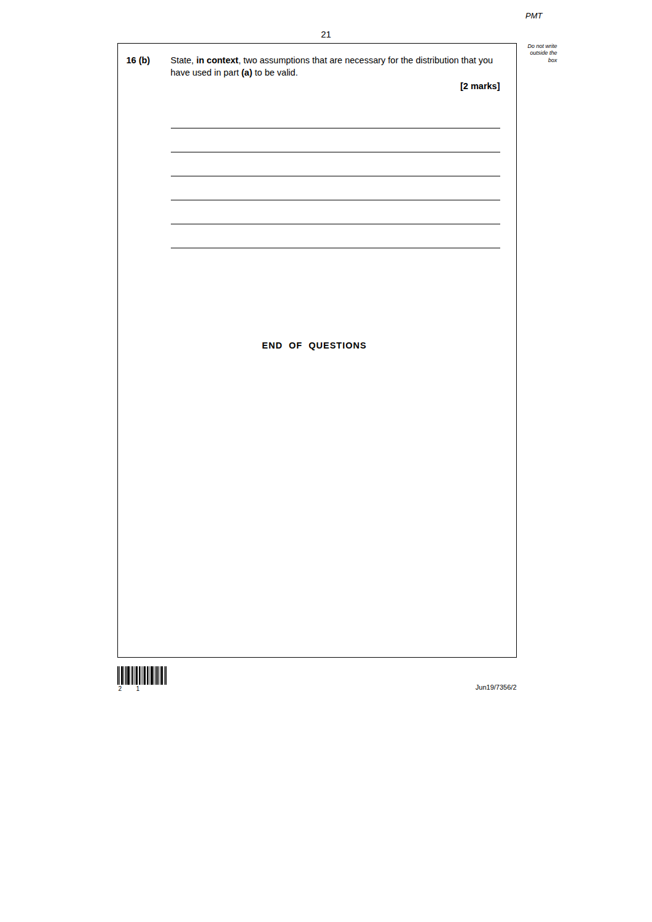PMT
21
Do not write
outside the
box
16 (b)
State, in context, two assumptions that are necessary for the distribution that you have used in part (a) to be valid.
[2 marks]
END OF QUESTIONS
2 1
Jun19/7356/2